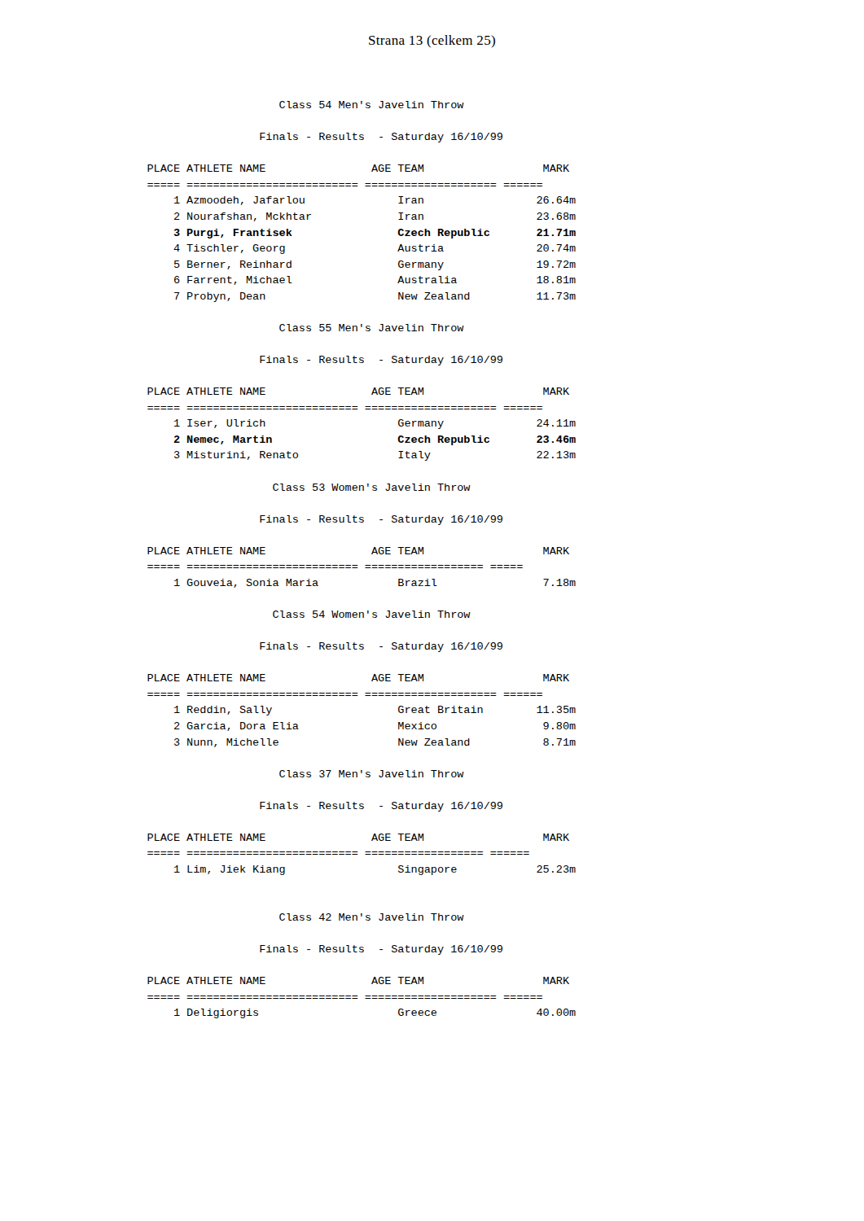Strana 13 (celkem 25)
                    Class 54 Men's Javelin Throw

                 Finals - Results  - Saturday 16/10/99

PLACE ATHLETE NAME                AGE TEAM                  MARK
===== ========================== ==================== ======
    1 Azmoodeh, Jafarlou              Iran                 26.64m
    2 Nourafshan, Mckhtar             Iran                 23.68m
    3 Purgi, Frantisek                Czech Republic       21.71m
    4 Tischler, Georg                 Austria              20.74m
    5 Berner, Reinhard                Germany              19.72m
    6 Farrent, Michael                Australia            18.81m
    7 Probyn, Dean                    New Zealand          11.73m

                    Class 55 Men's Javelin Throw

                 Finals - Results  - Saturday 16/10/99

PLACE ATHLETE NAME                AGE TEAM                  MARK
===== ========================== ==================== ======
    1 Iser, Ulrich                    Germany              24.11m
    2 Nemec, Martin                   Czech Republic       23.46m
    3 Misturini, Renato               Italy                22.13m

                   Class 53 Women's Javelin Throw

                 Finals - Results  - Saturday 16/10/99

PLACE ATHLETE NAME                AGE TEAM                  MARK
===== ========================== ================== =====
    1 Gouveia, Sonia Maria            Brazil                7.18m

                   Class 54 Women's Javelin Throw

                 Finals - Results  - Saturday 16/10/99

PLACE ATHLETE NAME                AGE TEAM                  MARK
===== ========================== ==================== ======
    1 Reddin, Sally                   Great Britain        11.35m
    2 Garcia, Dora Elia               Mexico                9.80m
    3 Nunn, Michelle                  New Zealand           8.71m

                    Class 37 Men's Javelin Throw

                 Finals - Results  - Saturday 16/10/99

PLACE ATHLETE NAME                AGE TEAM                  MARK
===== ========================== ================== ======
    1 Lim, Jiek Kiang                 Singapore            25.23m


                    Class 42 Men's Javelin Throw

                 Finals - Results  - Saturday 16/10/99

PLACE ATHLETE NAME                AGE TEAM                  MARK
===== ========================== ==================== ======
    1 Deligiorgis                     Greece               40.00m